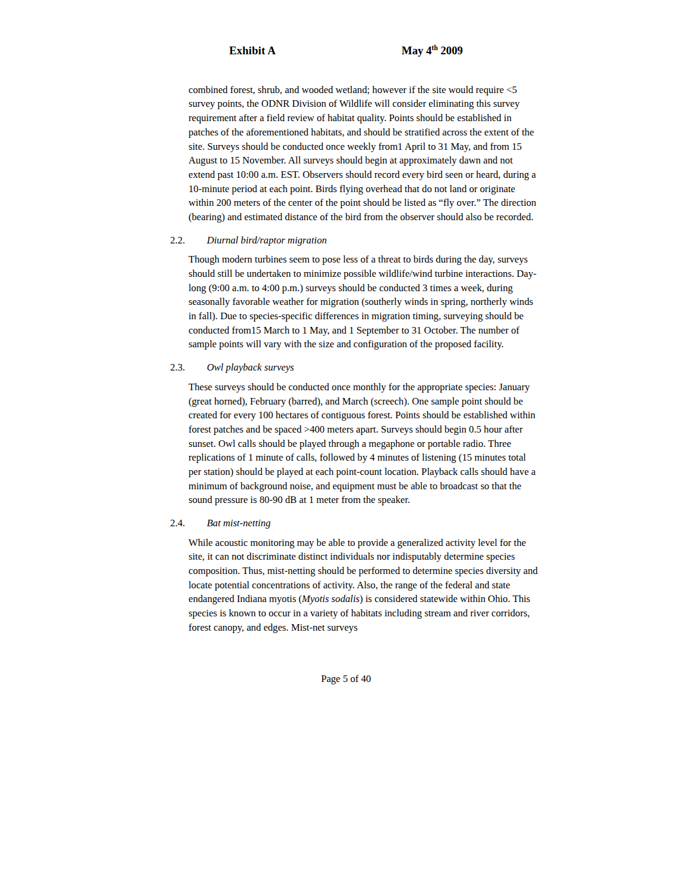Exhibit A May 4th 2009
combined forest, shrub, and wooded wetland; however if the site would require <5 survey points, the ODNR Division of Wildlife will consider eliminating this survey requirement after a field review of habitat quality. Points should be established in patches of the aforementioned habitats, and should be stratified across the extent of the site. Surveys should be conducted once weekly from1 April to 31 May, and from 15 August to 15 November. All surveys should begin at approximately dawn and not extend past 10:00 a.m. EST. Observers should record every bird seen or heard, during a 10-minute period at each point. Birds flying overhead that do not land or originate within 200 meters of the center of the point should be listed as “fly over.” The direction (bearing) and estimated distance of the bird from the observer should also be recorded.
2.2. Diurnal bird/raptor migration
Though modern turbines seem to pose less of a threat to birds during the day, surveys should still be undertaken to minimize possible wildlife/wind turbine interactions. Day-long (9:00 a.m. to 4:00 p.m.) surveys should be conducted 3 times a week, during seasonally favorable weather for migration (southerly winds in spring, northerly winds in fall). Due to species-specific differences in migration timing, surveying should be conducted from15 March to 1 May, and 1 September to 31 October. The number of sample points will vary with the size and configuration of the proposed facility.
2.3. Owl playback surveys
These surveys should be conducted once monthly for the appropriate species: January (great horned), February (barred), and March (screech). One sample point should be created for every 100 hectares of contiguous forest. Points should be established within forest patches and be spaced >400 meters apart. Surveys should begin 0.5 hour after sunset. Owl calls should be played through a megaphone or portable radio. Three replications of 1 minute of calls, followed by 4 minutes of listening (15 minutes total per station) should be played at each point-count location. Playback calls should have a minimum of background noise, and equipment must be able to broadcast so that the sound pressure is 80-90 dB at 1 meter from the speaker.
2.4. Bat mist-netting
While acoustic monitoring may be able to provide a generalized activity level for the site, it can not discriminate distinct individuals nor indisputably determine species composition. Thus, mist-netting should be performed to determine species diversity and locate potential concentrations of activity. Also, the range of the federal and state endangered Indiana myotis (Myotis sodalis) is considered statewide within Ohio. This species is known to occur in a variety of habitats including stream and river corridors, forest canopy, and edges. Mist-net surveys
Page 5 of 40